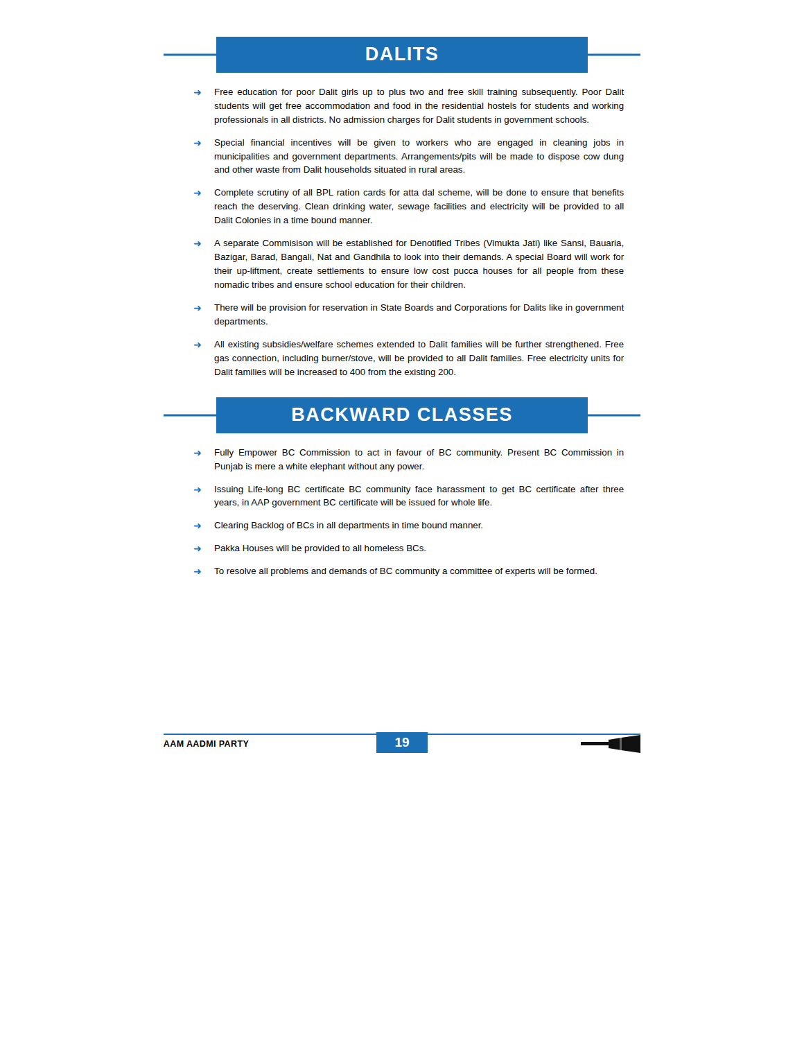DALITS
Free education for poor Dalit girls up to plus two and free skill training subsequently. Poor Dalit students will get free accommodation and food in the residential hostels for students and working professionals in all districts. No admission charges for Dalit students in government schools.
Special financial incentives will be given to workers who are engaged in cleaning jobs in municipalities and government departments. Arrangements/pits will be made to dispose cow dung and other waste from Dalit households situated in rural areas.
Complete scrutiny of all BPL ration cards for atta dal scheme, will be done to ensure that benefits reach the deserving. Clean drinking water, sewage facilities and electricity will be provided to all Dalit Colonies in a time bound manner.
A separate Commisison will be established for Denotified Tribes (Vimukta Jati) like Sansi, Bauaria, Bazigar, Barad, Bangali, Nat and Gandhila to look into their demands. A special Board will work for their up-liftment, create settlements to ensure low cost pucca houses for all people from these nomadic tribes and ensure school education for their children.
There will be provision for reservation in State Boards and Corporations for Dalits like in government departments.
All existing subsidies/welfare schemes extended to Dalit families will be further strengthened. Free gas connection, including burner/stove, will be provided to all Dalit families. Free electricity units for Dalit families will be increased to 400 from the existing 200.
BACKWARD CLASSES
Fully Empower BC Commission to act in favour of BC community. Present BC Commission in Punjab is mere a white elephant without any power.
Issuing Life-long BC certificate BC community face harassment to get BC certificate after three years, in AAP government BC certificate will be issued for whole life.
Clearing Backlog of BCs in all departments in time bound manner.
Pakka Houses will be provided to all homeless BCs.
To resolve all problems and demands of BC community a committee of experts will be formed.
AAM AADMI PARTY
19